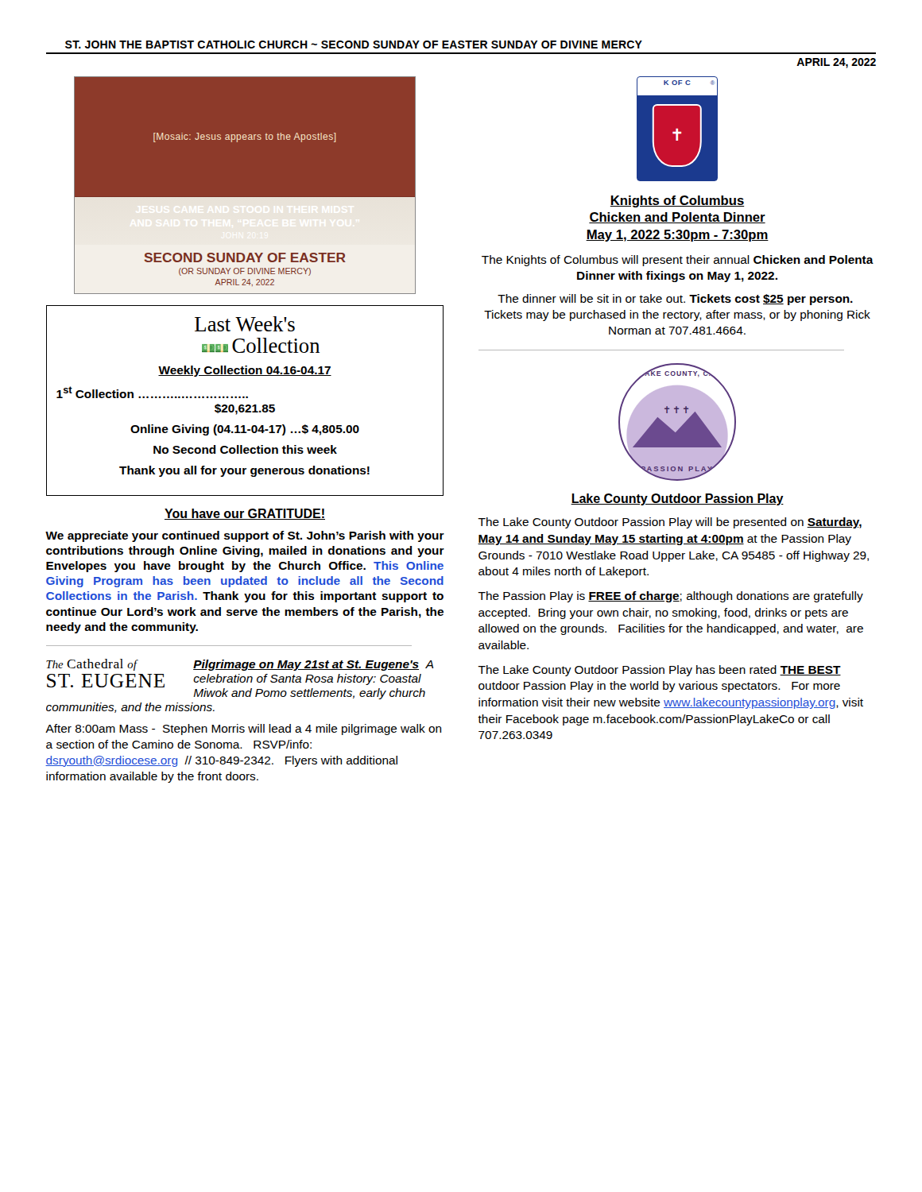ST. JOHN THE BAPTIST CATHOLIC CHURCH ~ SECOND SUNDAY OF EASTER SUNDAY OF DIVINE MERCY
APRIL 24, 2022
[Mosaic: Jesus appears to the Apostles]
Jesus came and stood in their midst
and said to them, “Peace be with you.”
JOHN 20:19
Second Sunday of Easter
(OR SUNDAY OF DIVINE MERCY)
APRIL 24, 2022
Last Week's
💵💵Collection
Weekly Collection 04.16-04.17
1st Collection ………..……………..
$20,621.85
Online Giving (04.11-04-17) …$ 4,805.00
No Second Collection this week
Thank you all for your generous donations!
You have our GRATITUDE!
We appreciate your continued support of St. John’s Parish with your contributions through Online Giving, mailed in donations and your Envelopes you have brought by the Church Office. This Online Giving Program has been updated to include all the Second Collections in the Parish. Thank you for this important support to continue Our Lord’s work and serve the members of the Parish, the needy and the community.
The Cathedral of ST. EUGENE
Pilgrimage on May 21st at St. Eugene's A celebration of Santa Rosa history: Coastal Miwok and Pomo settlements, early church communities, and the missions.
After 8:00am Mass - Stephen Morris will lead a 4 mile pilgrimage walk on a section of the Camino de Sonoma. RSVP/info: dsryouth@srdiocese.org // 310-849-2342. Flyers with additional information available by the front doors.
K OF C
®
✝
Knights of Columbus
Chicken and Polenta Dinner
May 1, 2022 5:30pm - 7:30pm
The Knights of Columbus will present their annual Chicken and Polenta Dinner with fixings on May 1, 2022.
The dinner will be sit in or take out. Tickets cost $25 per person. Tickets may be purchased in the rectory, after mass, or by phoning Rick Norman at 707.481.4664.
LAKE COUNTY, CA
✝✝✝
PASSION PLAY
Lake County Outdoor Passion Play
The Lake County Outdoor Passion Play will be presented on Saturday, May 14 and Sunday May 15 starting at 4:00pm at the Passion Play Grounds - 7010 Westlake Road Upper Lake, CA 95485 - off Highway 29, about 4 miles north of Lakeport.
The Passion Play is FREE of charge; although donations are gratefully accepted. Bring your own chair, no smoking, food, drinks or pets are allowed on the grounds. Facilities for the handicapped, and water, are available.
The Lake County Outdoor Passion Play has been rated THE BEST outdoor Passion Play in the world by various spectators. For more information visit their new website www.lakecountypassionplay.org, visit their Facebook page m.facebook.com/PassionPlayLakeCo or call 707.263.0349